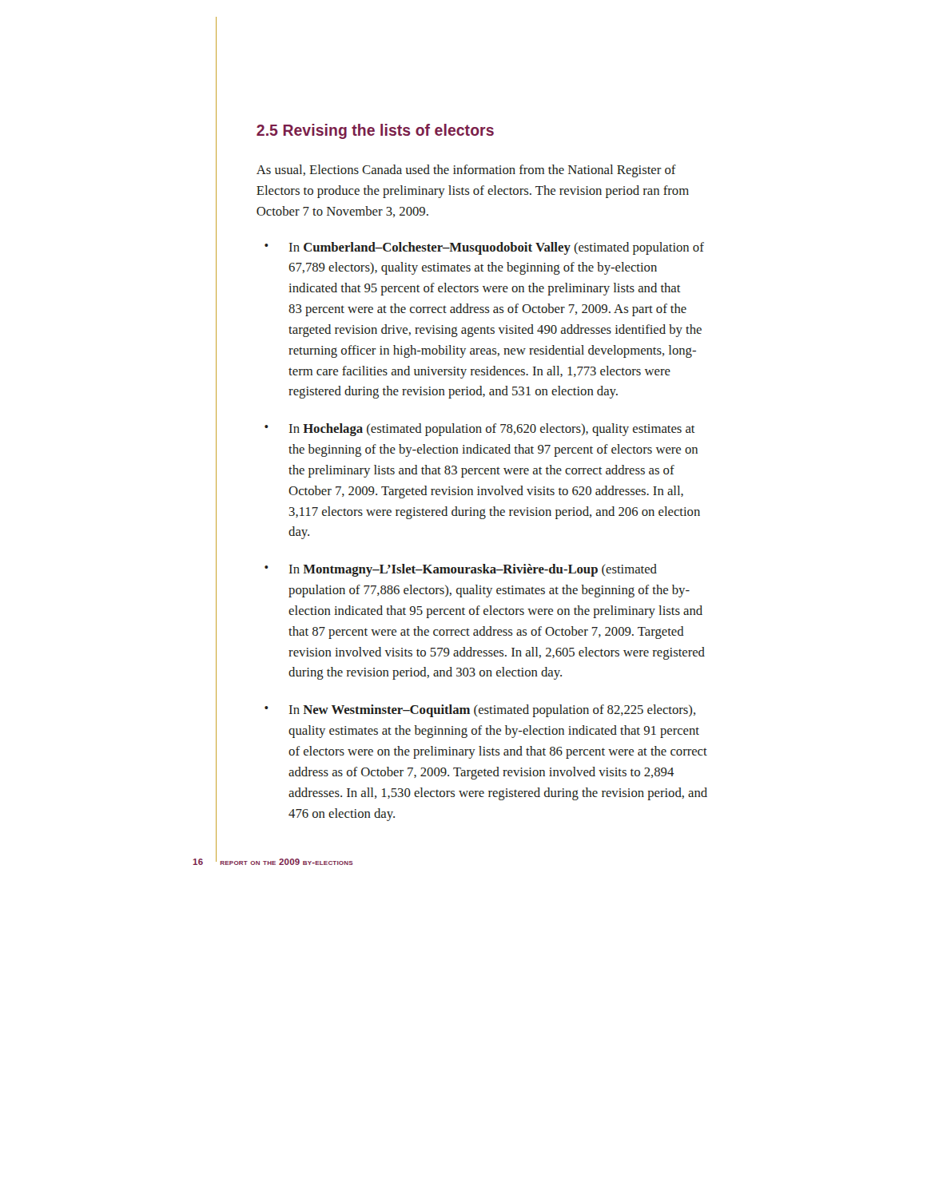2.5 Revising the lists of electors
As usual, Elections Canada used the information from the National Register of Electors to produce the preliminary lists of electors. The revision period ran from October 7 to November 3, 2009.
In Cumberland–Colchester–Musquodoboit Valley (estimated population of 67,789 electors), quality estimates at the beginning of the by-election indicated that 95 percent of electors were on the preliminary lists and that 83 percent were at the correct address as of October 7, 2009. As part of the targeted revision drive, revising agents visited 490 addresses identified by the returning officer in high-mobility areas, new residential developments, long-term care facilities and university residences. In all, 1,773 electors were registered during the revision period, and 531 on election day.
In Hochelaga (estimated population of 78,620 electors), quality estimates at the beginning of the by-election indicated that 97 percent of electors were on the preliminary lists and that 83 percent were at the correct address as of October 7, 2009. Targeted revision involved visits to 620 addresses. In all, 3,117 electors were registered during the revision period, and 206 on election day.
In Montmagny–L’Islet–Kamouraska–Rivière-du-Loup (estimated population of 77,886 electors), quality estimates at the beginning of the by-election indicated that 95 percent of electors were on the preliminary lists and that 87 percent were at the correct address as of October 7, 2009. Targeted revision involved visits to 579 addresses. In all, 2,605 electors were registered during the revision period, and 303 on election day.
In New Westminster–Coquitlam (estimated population of 82,225 electors), quality estimates at the beginning of the by-election indicated that 91 percent of electors were on the preliminary lists and that 86 percent were at the correct address as of October 7, 2009. Targeted revision involved visits to 2,894 addresses. In all, 1,530 electors were registered during the revision period, and 476 on election day.
16 Report on the 2009 By-elections